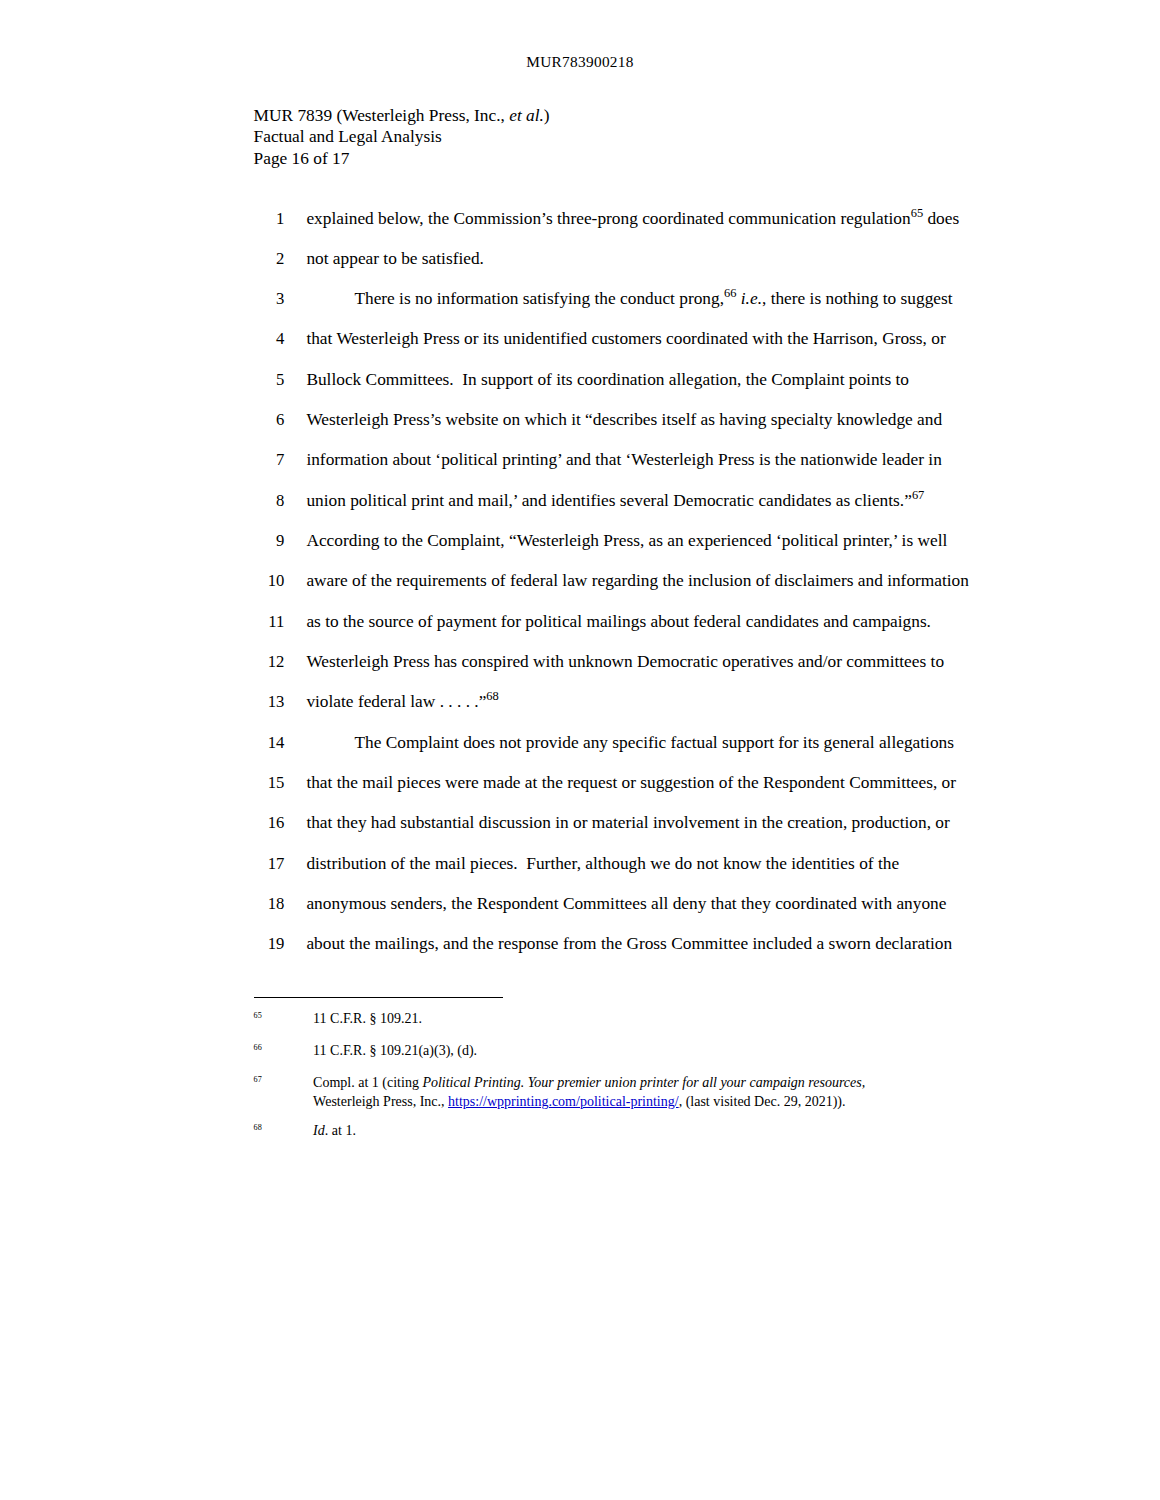MUR783900218
MUR 7839 (Westerleigh Press, Inc., et al.)
Factual and Legal Analysis
Page 16 of 17
explained below, the Commission’s three-prong coordinated communication regulation65 does
not appear to be satisfied.
There is no information satisfying the conduct prong,66 i.e., there is nothing to suggest
that Westerleigh Press or its unidentified customers coordinated with the Harrison, Gross, or
Bullock Committees. In support of its coordination allegation, the Complaint points to
Westerleigh Press’s website on which it “describes itself as having specialty knowledge and
information about ‘political printing’ and that ‘Westerleigh Press is the nationwide leader in
union political print and mail,’ and identifies several Democratic candidates as clients.”67
According to the Complaint, “Westerleigh Press, as an experienced ‘political printer,’ is well
aware of the requirements of federal law regarding the inclusion of disclaimers and information
as to the source of payment for political mailings about federal candidates and campaigns.
Westerleigh Press has conspired with unknown Democratic operatives and/or committees to
violate federal law . . . . .”68
The Complaint does not provide any specific factual support for its general allegations
that the mail pieces were made at the request or suggestion of the Respondent Committees, or
that they had substantial discussion in or material involvement in the creation, production, or
distribution of the mail pieces. Further, although we do not know the identities of the
anonymous senders, the Respondent Committees all deny that they coordinated with anyone
about the mailings, and the response from the Gross Committee included a sworn declaration
65
11 C.F.R. § 109.21.
66
11 C.F.R. § 109.21(a)(3), (d).
67
Compl. at 1 (citing Political Printing. Your premier union printer for all your campaign resources, Westerleigh Press, Inc., https://wpprinting.com/political-printing/, (last visited Dec. 29, 2021)).
68
Id. at 1.